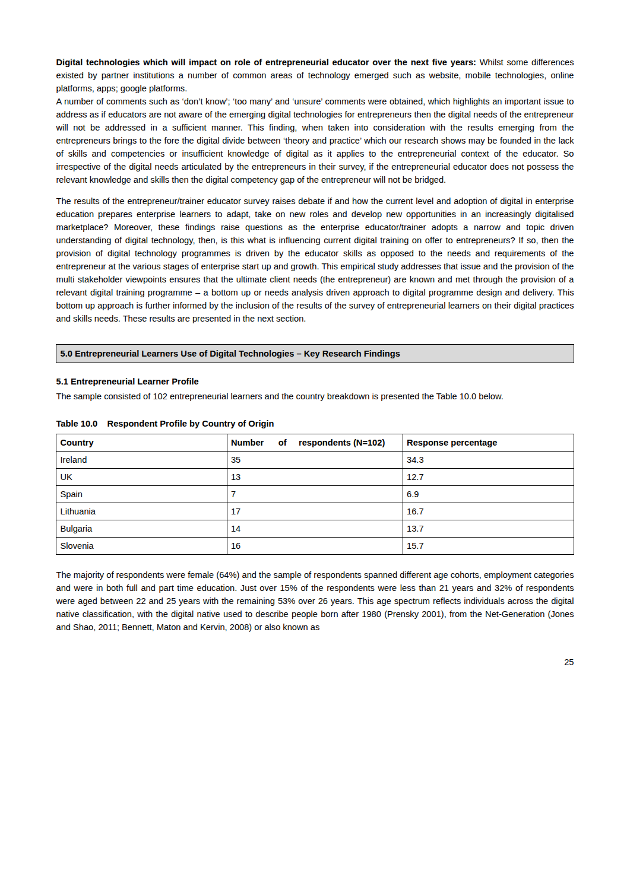Digital technologies which will impact on role of entrepreneurial educator over the next five years: Whilst some differences existed by partner institutions a number of common areas of technology emerged such as website, mobile technologies, online platforms, apps; google platforms.
A number of comments such as ‘don’t know’; ‘too many’ and ‘unsure’ comments were obtained, which highlights an important issue to address as if educators are not aware of the emerging digital technologies for entrepreneurs then the digital needs of the entrepreneur will not be addressed in a sufficient manner. This finding, when taken into consideration with the results emerging from the entrepreneurs brings to the fore the digital divide between ‘theory and practice’ which our research shows may be founded in the lack of skills and competencies or insufficient knowledge of digital as it applies to the entrepreneurial context of the educator. So irrespective of the digital needs articulated by the entrepreneurs in their survey, if the entrepreneurial educator does not possess the relevant knowledge and skills then the digital competency gap of the entrepreneur will not be bridged.
The results of the entrepreneur/trainer educator survey raises debate if and how the current level and adoption of digital in enterprise education prepares enterprise learners to adapt, take on new roles and develop new opportunities in an increasingly digitalised marketplace? Moreover, these findings raise questions as the enterprise educator/trainer adopts a narrow and topic driven understanding of digital technology, then, is this what is influencing current digital training on offer to entrepreneurs? If so, then the provision of digital technology programmes is driven by the educator skills as opposed to the needs and requirements of the entrepreneur at the various stages of enterprise start up and growth. This empirical study addresses that issue and the provision of the multi stakeholder viewpoints ensures that the ultimate client needs (the entrepreneur) are known and met through the provision of a relevant digital training programme – a bottom up or needs analysis driven approach to digital programme design and delivery. This bottom up approach is further informed by the inclusion of the results of the survey of entrepreneurial learners on their digital practices and skills needs. These results are presented in the next section.
5.0 Entrepreneurial Learners Use of Digital Technologies – Key Research Findings
5.1 Entrepreneurial Learner Profile
The sample consisted of 102 entrepreneurial learners and the country breakdown is presented the Table 10.0 below.
Table 10.0 Respondent Profile by Country of Origin
| Country | Number of respondents (N=102) | Response percentage |
| --- | --- | --- |
| Ireland | 35 | 34.3 |
| UK | 13 | 12.7 |
| Spain | 7 | 6.9 |
| Lithuania | 17 | 16.7 |
| Bulgaria | 14 | 13.7 |
| Slovenia | 16 | 15.7 |
The majority of respondents were female (64%) and the sample of respondents spanned different age cohorts, employment categories and were in both full and part time education. Just over 15% of the respondents were less than 21 years and 32% of respondents were aged between 22 and 25 years with the remaining 53% over 26 years. This age spectrum reflects individuals across the digital native classification, with the digital native used to describe people born after 1980 (Prensky 2001), from the Net-Generation (Jones and Shao, 2011; Bennett, Maton and Kervin, 2008) or also known as
25